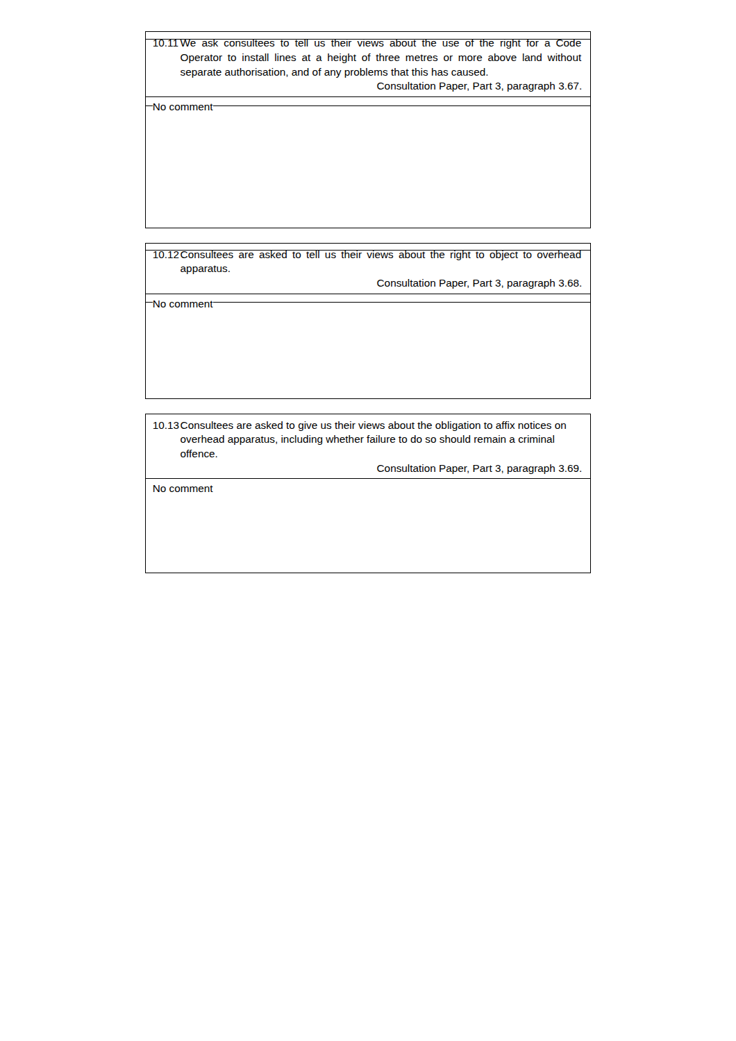10.11 We ask consultees to tell us their views about the use of the right for a Code Operator to install lines at a height of three metres or more above land without separate authorisation, and of any problems that this has caused.
Consultation Paper, Part 3, paragraph 3.67.
No comment
10.12 Consultees are asked to tell us their views about the right to object to overhead apparatus.
Consultation Paper, Part 3, paragraph 3.68.
No comment
10.13 Consultees are asked to give us their views about the obligation to affix notices on overhead apparatus, including whether failure to do so should remain a criminal offence.
Consultation Paper, Part 3, paragraph 3.69.
No comment